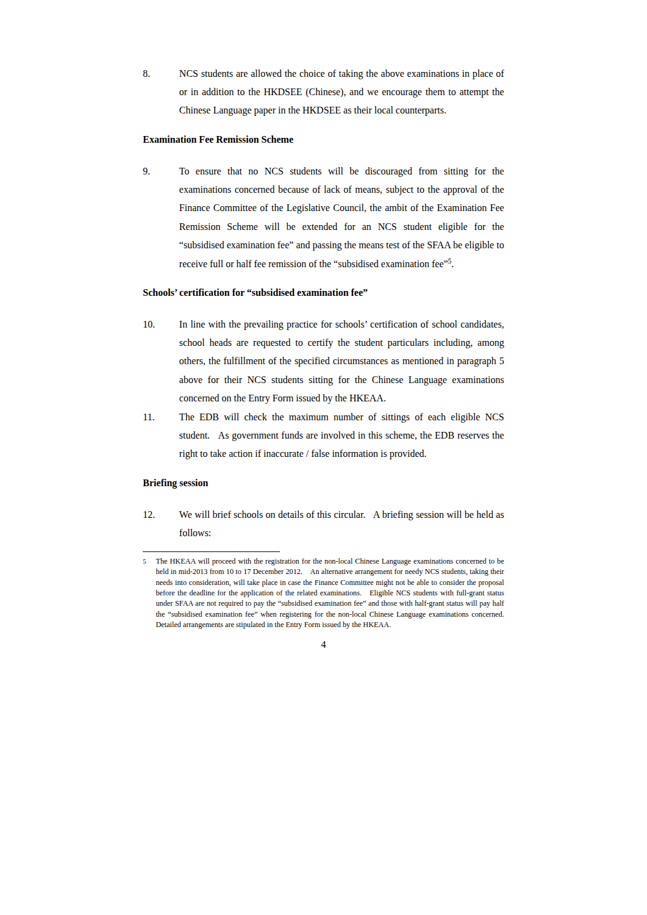8.
NCS students are allowed the choice of taking the above examinations in place of or in addition to the HKDSEE (Chinese), and we encourage them to attempt the Chinese Language paper in the HKDSEE as their local counterparts.
Examination Fee Remission Scheme
9.
To ensure that no NCS students will be discouraged from sitting for the examinations concerned because of lack of means, subject to the approval of the Finance Committee of the Legislative Council, the ambit of the Examination Fee Remission Scheme will be extended for an NCS student eligible for the “subsidised examination fee” and passing the means test of the SFAA be eligible to receive full or half fee remission of the “subsidised examination fee”5.
Schools’ certification for “subsidised examination fee”
10.
In line with the prevailing practice for schools’ certification of school candidates, school heads are requested to certify the student particulars including, among others, the fulfillment of the specified circumstances as mentioned in paragraph 5 above for their NCS students sitting for the Chinese Language examinations concerned on the Entry Form issued by the HKEAA.
11.
The EDB will check the maximum number of sittings of each eligible NCS student. As government funds are involved in this scheme, the EDB reserves the right to take action if inaccurate / false information is provided.
Briefing session
12.
We will brief schools on details of this circular. A briefing session will be held as follows:
5
The HKEAA will proceed with the registration for the non-local Chinese Language examinations concerned to be held in mid-2013 from 10 to 17 December 2012. An alternative arrangement for needy NCS students, taking their needs into consideration, will take place in case the Finance Committee might not be able to consider the proposal before the deadline for the application of the related examinations. Eligible NCS students with full-grant status under SFAA are not required to pay the “subsidised examination fee” and those with half-grant status will pay half the “subsidised examination fee” when registering for the non-local Chinese Language examinations concerned. Detailed arrangements are stipulated in the Entry Form issued by the HKEAA.
4